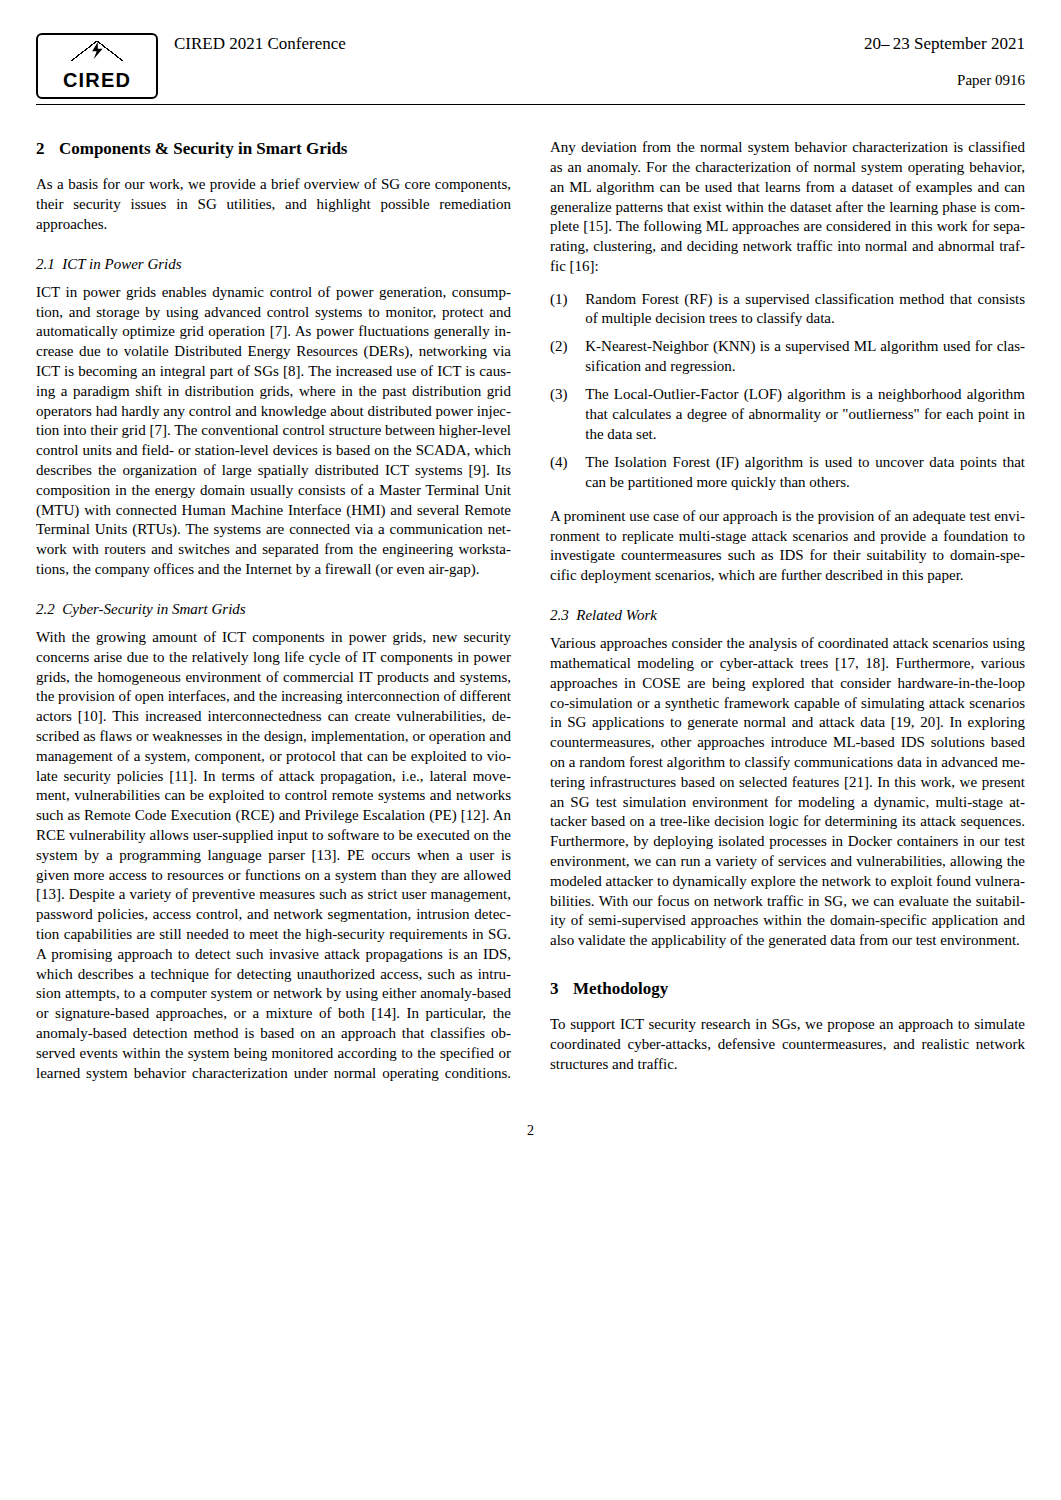CIRED
CIRED 2021 Conference 20– 23 September 2021
Paper 0916
2 Components & Security in Smart Grids
As a basis for our work, we provide a brief overview of SG core components, their security issues in SG utilities, and highlight possible remediation approaches.
2.1 ICT in Power Grids
ICT in power grids enables dynamic control of power generation, consumption, and storage by using advanced control systems to monitor, protect and automatically optimize grid operation [7]. As power fluctuations generally increase due to volatile Distributed Energy Resources (DERs), networking via ICT is becoming an integral part of SGs [8]. The increased use of ICT is causing a paradigm shift in distribution grids, where in the past distribution grid operators had hardly any control and knowledge about distributed power injection into their grid [7]. The conventional control structure between higher-level control units and field- or station-level devices is based on the SCADA, which describes the organization of large spatially distributed ICT systems [9]. Its composition in the energy domain usually consists of a Master Terminal Unit (MTU) with connected Human Machine Interface (HMI) and several Remote Terminal Units (RTUs). The systems are connected via a communication network with routers and switches and separated from the engineering workstations, the company offices and the Internet by a firewall (or even air-gap).
2.2 Cyber-Security in Smart Grids
With the growing amount of ICT components in power grids, new security concerns arise due to the relatively long life cycle of IT components in power grids, the homogeneous environment of commercial IT products and systems, the provision of open interfaces, and the increasing interconnection of different actors [10]. This increased interconnectedness can create vulnerabilities, described as flaws or weaknesses in the design, implementation, or operation and management of a system, component, or protocol that can be exploited to violate security policies [11]. In terms of attack propagation, i.e., lateral movement, vulnerabilities can be exploited to control remote systems and networks such as Remote Code Execution (RCE) and Privilege Escalation (PE) [12]. An RCE vulnerability allows user-supplied input to software to be executed on the system by a programming language parser [13]. PE occurs when a user is given more access to resources or functions on a system than they are allowed [13]. Despite a variety of preventive measures such as strict user management, password policies, access control, and network segmentation, intrusion detection capabilities are still needed to meet the high-security requirements in SG. A promising approach to detect such invasive attack propagations is an IDS, which describes a technique for detecting unauthorized access, such as intrusion attempts, to a computer system or network by using either anomaly-based or signature-based approaches, or a mixture of both [14]. In particular, the anomaly-based detection method is based on an approach that classifies observed events within the system being monitored according to the specified or learned system behavior characterization under normal operating conditions. Any deviation from the normal system behavior characterization is classified as an anomaly. For the characterization of normal system operating behavior, an ML algorithm can be used that learns from a dataset of examples and can generalize patterns that exist within the dataset after the learning phase is complete [15]. The following ML approaches are considered in this work for separating, clustering, and deciding network traffic into normal and abnormal traffic [16]:
(1) Random Forest (RF) is a supervised classification method that consists of multiple decision trees to classify data.
(2) K-Nearest-Neighbor (KNN) is a supervised ML algorithm used for classification and regression.
(3) The Local-Outlier-Factor (LOF) algorithm is a neighborhood algorithm that calculates a degree of abnormality or "outlierness" for each point in the data set.
(4) The Isolation Forest (IF) algorithm is used to uncover data points that can be partitioned more quickly than others.
A prominent use case of our approach is the provision of an adequate test environment to replicate multi-stage attack scenarios and provide a foundation to investigate countermeasures such as IDS for their suitability to domain-specific deployment scenarios, which are further described in this paper.
2.3 Related Work
Various approaches consider the analysis of coordinated attack scenarios using mathematical modeling or cyber-attack trees [17, 18]. Furthermore, various approaches in COSE are being explored that consider hardware-in-the-loop co-simulation or a synthetic framework capable of simulating attack scenarios in SG applications to generate normal and attack data [19, 20]. In exploring countermeasures, other approaches introduce ML-based IDS solutions based on a random forest algorithm to classify communications data in advanced metering infrastructures based on selected features [21]. In this work, we present an SG test simulation environment for modeling a dynamic, multi-stage attacker based on a tree-like decision logic for determining its attack sequences. Furthermore, by deploying isolated processes in Docker containers in our test environment, we can run a variety of services and vulnerabilities, allowing the modeled attacker to dynamically explore the network to exploit found vulnerabilities. With our focus on network traffic in SG, we can evaluate the suitability of semi-supervised approaches within the domain-specific application and also validate the applicability of the generated data from our test environment.
3 Methodology
To support ICT security research in SGs, we propose an approach to simulate coordinated cyber-attacks, defensive countermeasures, and realistic network structures and traffic.
2